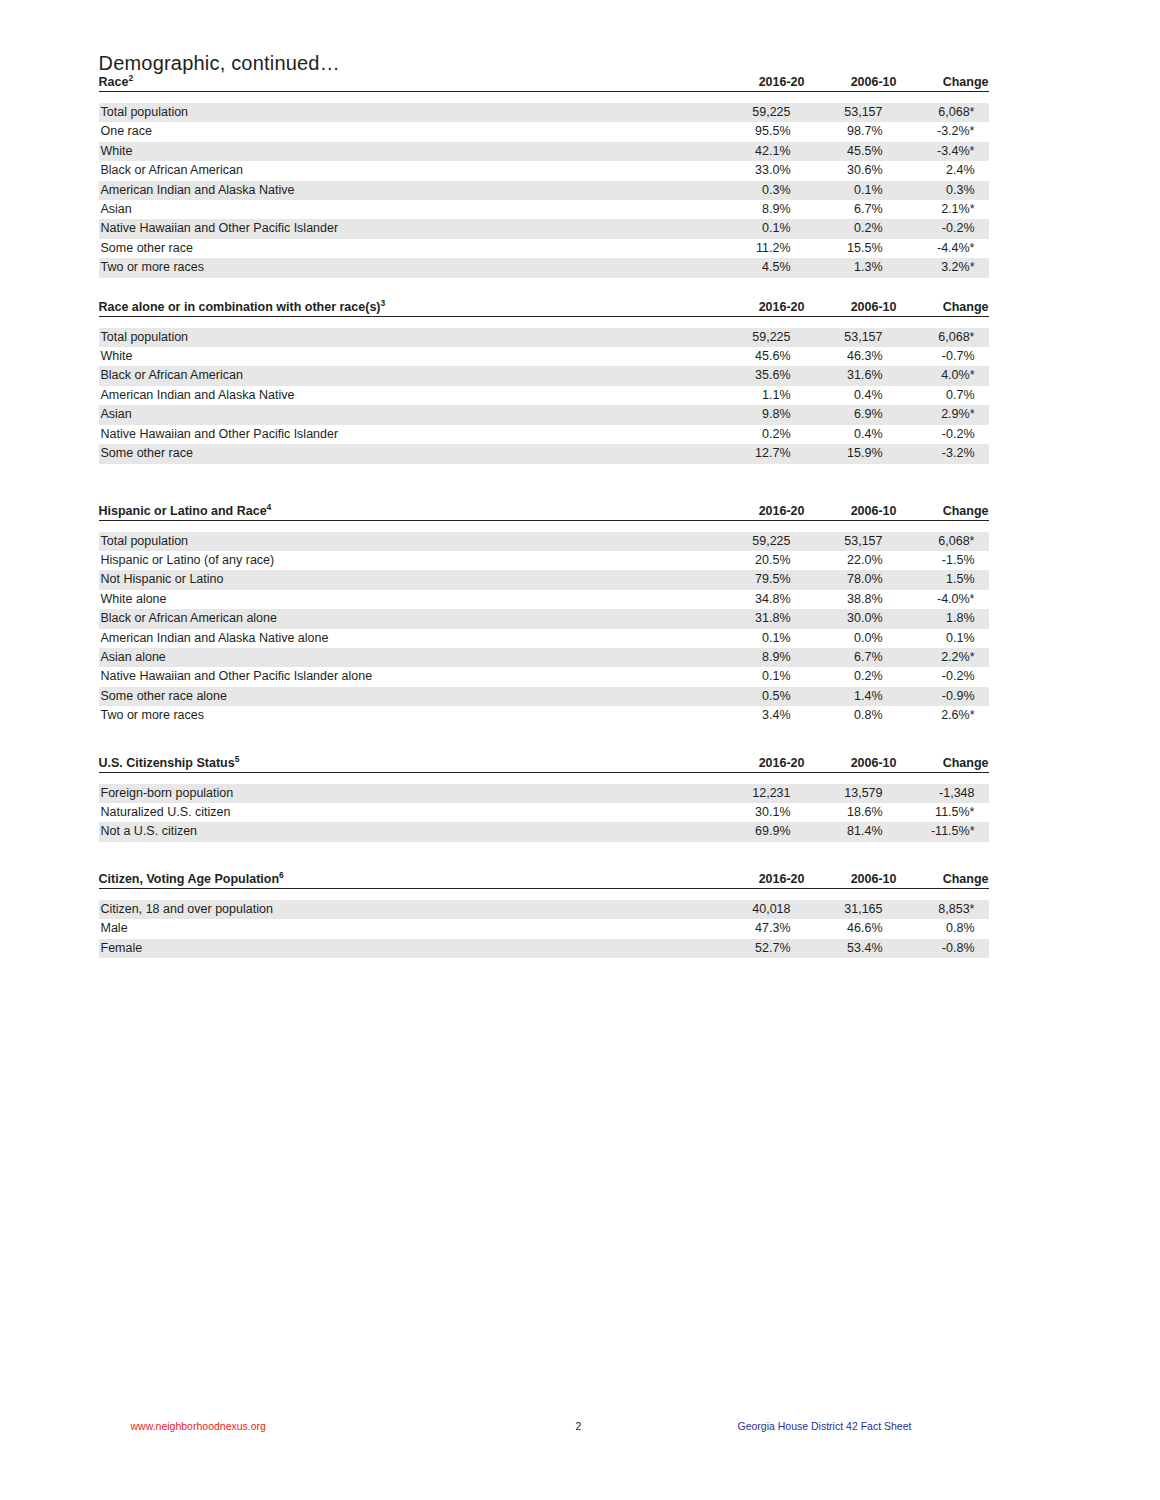Demographic, continued…
Race and citizenship tables
| Race 2 | 2016-20 | 2006-10 | Change |
| --- | --- | --- | --- |
| Total population | 59,225 | 53,157 | 6,068* |
| One race | 95.5% | 98.7% | -3.2%* |
| White | 42.1% | 45.5% | -3.4%* |
| Black or African American | 33.0% | 30.6% | 2.4% |
| American Indian and Alaska Native | 0.3% | 0.1% | 0.3% |
| Asian | 8.9% | 6.7% | 2.1%* |
| Native Hawaiian and Other Pacific Islander | 0.1% | 0.2% | -0.2% |
| Some other race | 11.2% | 15.5% | -4.4%* |
| Two or more races | 4.5% | 1.3% | 3.2%* |
| Race alone or in combination with other race(s) 3 | 2016-20 | 2006-10 | Change |
| --- | --- | --- | --- |
| Total population | 59,225 | 53,157 | 6,068* |
| White | 45.6% | 46.3% | -0.7% |
| Black or African American | 35.6% | 31.6% | 4.0%* |
| American Indian and Alaska Native | 1.1% | 0.4% | 0.7% |
| Asian | 9.8% | 6.9% | 2.9%* |
| Native Hawaiian and Other Pacific Islander | 0.2% | 0.4% | -0.2% |
| Some other race | 12.7% | 15.9% | -3.2% |
| Hispanic or Latino and Race 4 | 2016-20 | 2006-10 | Change |
| --- | --- | --- | --- |
| Total population | 59,225 | 53,157 | 6,068* |
| Hispanic or Latino (of any race) | 20.5% | 22.0% | -1.5% |
| Not Hispanic or Latino | 79.5% | 78.0% | 1.5% |
| White alone | 34.8% | 38.8% | -4.0%* |
| Black or African American alone | 31.8% | 30.0% | 1.8% |
| American Indian and Alaska Native alone | 0.1% | 0.0% | 0.1% |
| Asian alone | 8.9% | 6.7% | 2.2%* |
| Native Hawaiian and Other Pacific Islander alone | 0.1% | 0.2% | -0.2% |
| Some other race alone | 0.5% | 1.4% | -0.9% |
| Two or more races | 3.4% | 0.8% | 2.6%* |
| U.S. Citizenship Status 5 | 2016-20 | 2006-10 | Change |
| --- | --- | --- | --- |
| Foreign-born population | 12,231 | 13,579 | -1,348 |
| Naturalized U.S. citizen | 30.1% | 18.6% | 11.5%* |
| Not a U.S. citizen | 69.9% | 81.4% | -11.5%* |
| Citizen, Voting Age Population 6 | 2016-20 | 2006-10 | Change |
| --- | --- | --- | --- |
| Citizen, 18 and over population | 40,018 | 31,165 | 8,853* |
| Male | 47.3% | 46.6% | 0.8% |
| Female | 52.7% | 53.4% | -0.8% |
www.neighborhoodnexus.org 2 Georgia House District 42 Fact Sheet